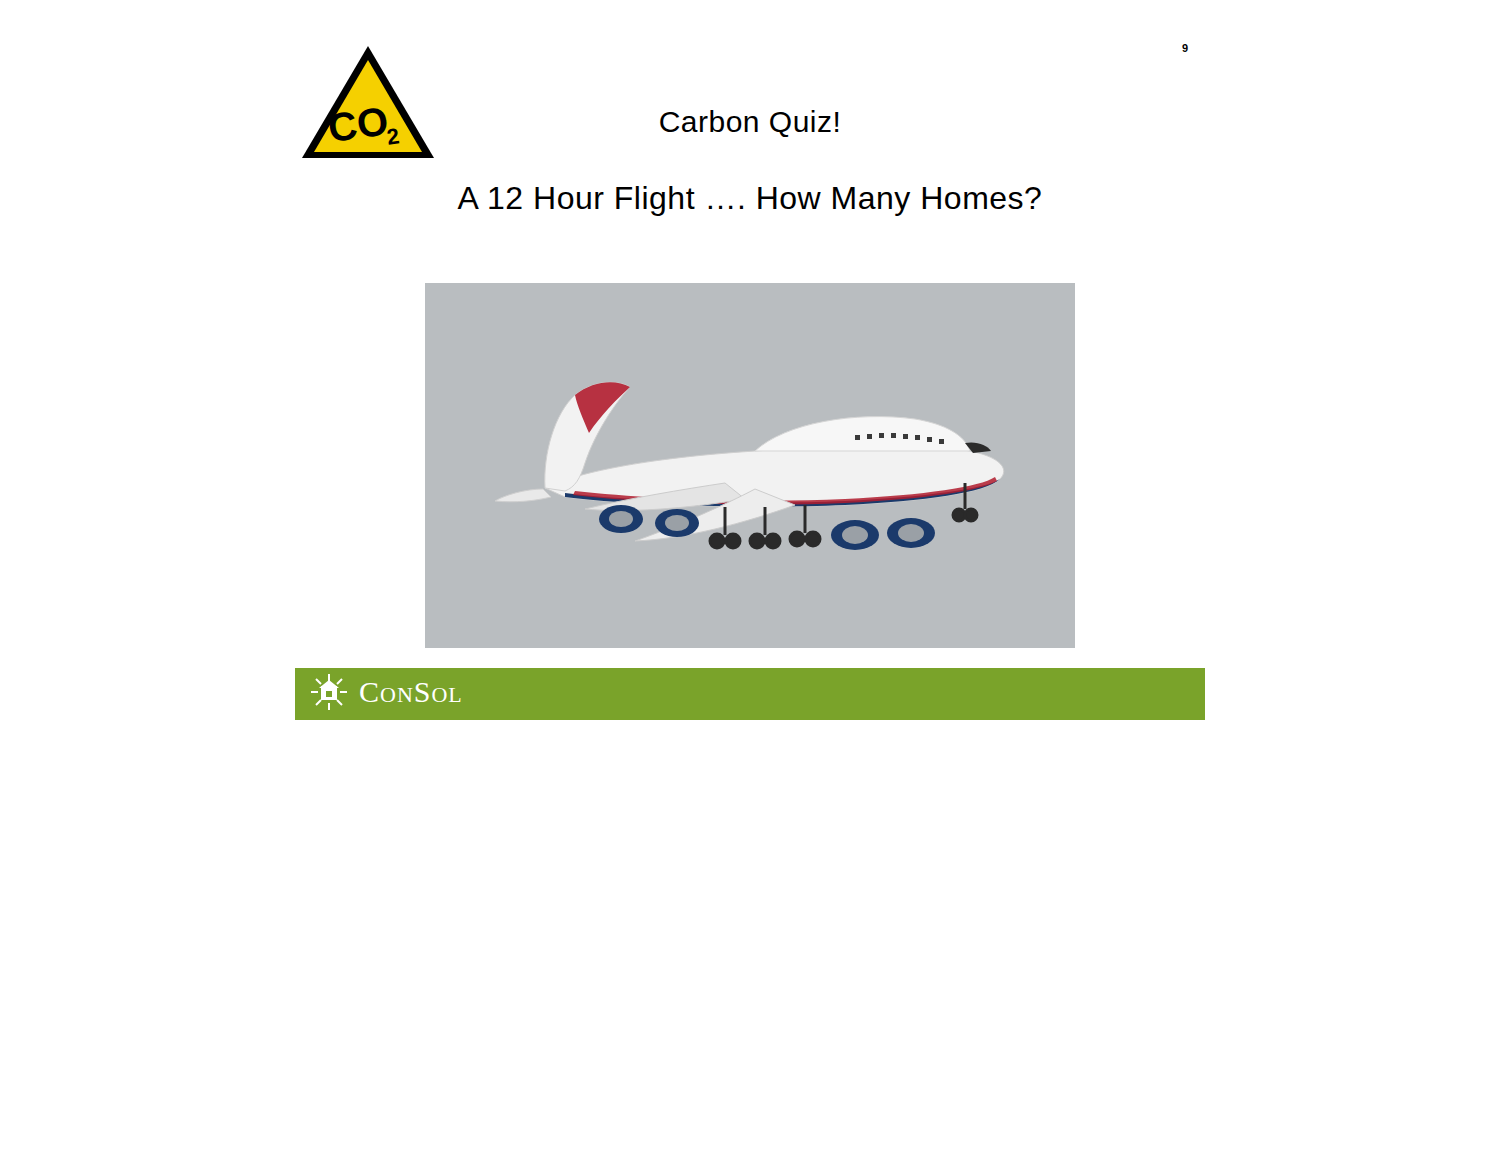9
CO 2
Carbon Quiz!
A 12 Hour Flight …. How Many Homes?
CONSOL